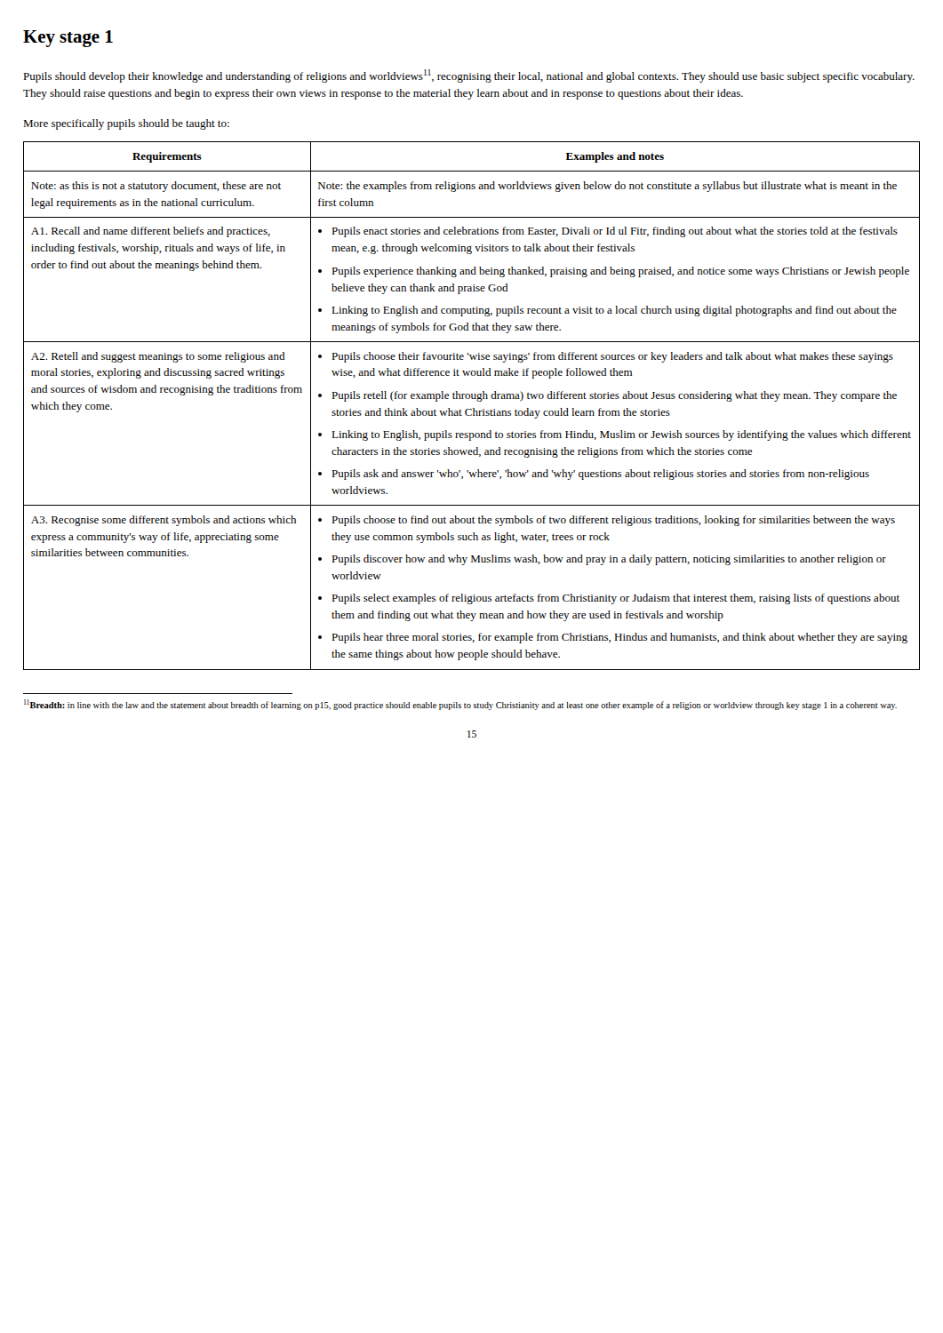Key stage 1
Pupils should develop their knowledge and understanding of religions and worldviews11, recognising their local, national and global contexts. They should use basic subject specific vocabulary. They should raise questions and begin to express their own views in response to the material they learn about and in response to questions about their ideas.
More specifically pupils should be taught to:
| Requirements | Examples and notes |
| --- | --- |
| Note: as this is not a statutory document, these are not legal requirements as in the national curriculum. | Note: the examples from religions and worldviews given below do not constitute a syllabus but illustrate what is meant in the first column |
| A1. Recall and name different beliefs and practices, including festivals, worship, rituals and ways of life, in order to find out about the meanings behind them. | Pupils enact stories and celebrations from Easter, Divali or Id ul Fitr, finding out about what the stories told at the festivals mean, e.g. through welcoming visitors to talk about their festivals Pupils experience thanking and being thanked, praising and being praised, and notice some ways Christians or Jewish people believe they can thank and praise God Linking to English and computing, pupils recount a visit to a local church using digital photographs and find out about the meanings of symbols for God that they saw there. |
| A2. Retell and suggest meanings to some religious and moral stories, exploring and discussing sacred writings and sources of wisdom and recognising the traditions from which they come. | Pupils choose their favourite 'wise sayings' from different sources or key leaders and talk about what makes these sayings wise, and what difference it would make if people followed them Pupils retell (for example through drama) two different stories about Jesus considering what they mean. They compare the stories and think about what Christians today could learn from the stories Linking to English, pupils respond to stories from Hindu, Muslim or Jewish sources by identifying the values which different characters in the stories showed, and recognising the religions from which the stories come Pupils ask and answer 'who', 'where', 'how' and 'why' questions about religious stories and stories from non-religious worldviews. |
| A3. Recognise some different symbols and actions which express a community's way of life, appreciating some similarities between communities. | Pupils choose to find out about the symbols of two different religious traditions, looking for similarities between the ways they use common symbols such as light, water, trees or rock Pupils discover how and why Muslims wash, bow and pray in a daily pattern, noticing similarities to another religion or worldview Pupils select examples of religious artefacts from Christianity or Judaism that interest them, raising lists of questions about them and finding out what they mean and how they are used in festivals and worship Pupils hear three moral stories, for example from Christians, Hindus and humanists, and think about whether they are saying the same things about how people should behave. |
11Breadth: in line with the law and the statement about breadth of learning on p15, good practice should enable pupils to study Christianity and at least one other example of a religion or worldview through key stage 1 in a coherent way.
15